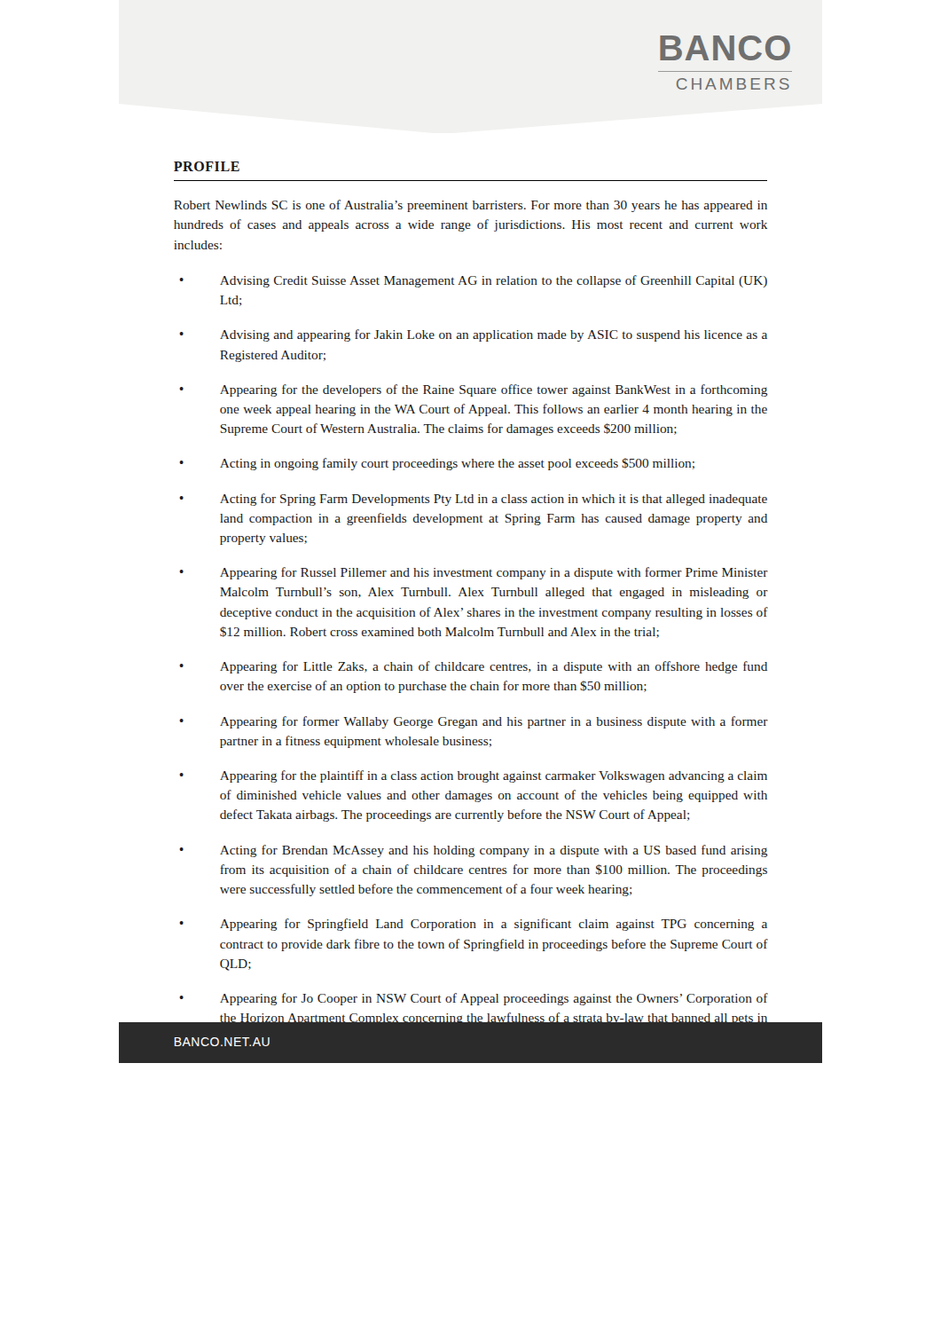BANCO
CHAMBERS
PROFILE
Robert Newlinds SC is one of Australia’s preeminent barristers. For more than 30 years he has appeared in hundreds of cases and appeals across a wide range of jurisdictions. His most recent and current work includes:
Advising Credit Suisse Asset Management AG in relation to the collapse of Greenhill Capital (UK) Ltd;
Advising and appearing for Jakin Loke on an application made by ASIC to suspend his licence as a Registered Auditor;
Appearing for the developers of the Raine Square office tower against BankWest in a forthcoming one week appeal hearing in the WA Court of Appeal. This follows an earlier 4 month hearing in the Supreme Court of Western Australia. The claims for damages exceeds $200 million;
Acting in ongoing family court proceedings where the asset pool exceeds $500 million;
Acting for Spring Farm Developments Pty Ltd in a class action in which it is that alleged inadequate land compaction in a greenfields development at Spring Farm has caused damage property and property values;
Appearing for Russel Pillemer and his investment company in a dispute with former Prime Minister Malcolm Turnbull’s son, Alex Turnbull. Alex Turnbull alleged that engaged in misleading or deceptive conduct in the acquisition of Alex’ shares in the investment company resulting in losses of $12 million. Robert cross examined both Malcolm Turnbull and Alex in the trial;
Appearing for Little Zaks, a chain of childcare centres, in a dispute with an offshore hedge fund over the exercise of an option to purchase the chain for more than $50 million;
Appearing for former Wallaby George Gregan and his partner in a business dispute with a former partner in a fitness equipment wholesale business;
Appearing for the plaintiff in a class action brought against carmaker Volkswagen advancing a claim of diminished vehicle values and other damages on account of the vehicles being equipped with defect Takata airbags. The proceedings are currently before the NSW Court of Appeal;
Acting for Brendan McAssey and his holding company in a dispute with a US based fund arising from its acquisition of a chain of childcare centres for more than $100 million. The proceedings were successfully settled before the commencement of a four week hearing;
Appearing for Springfield Land Corporation in a significant claim against TPG concerning a contract to provide dark fibre to the town of Springfield in proceedings before the Supreme Court of QLD;
Appearing for Jo Cooper in NSW Court of Appeal proceedings against the Owners’ Corporation of the Horizon Apartment Complex concerning the lawfulness of a strata by-law that banned all pets in the building;
BANCO.NET.AU